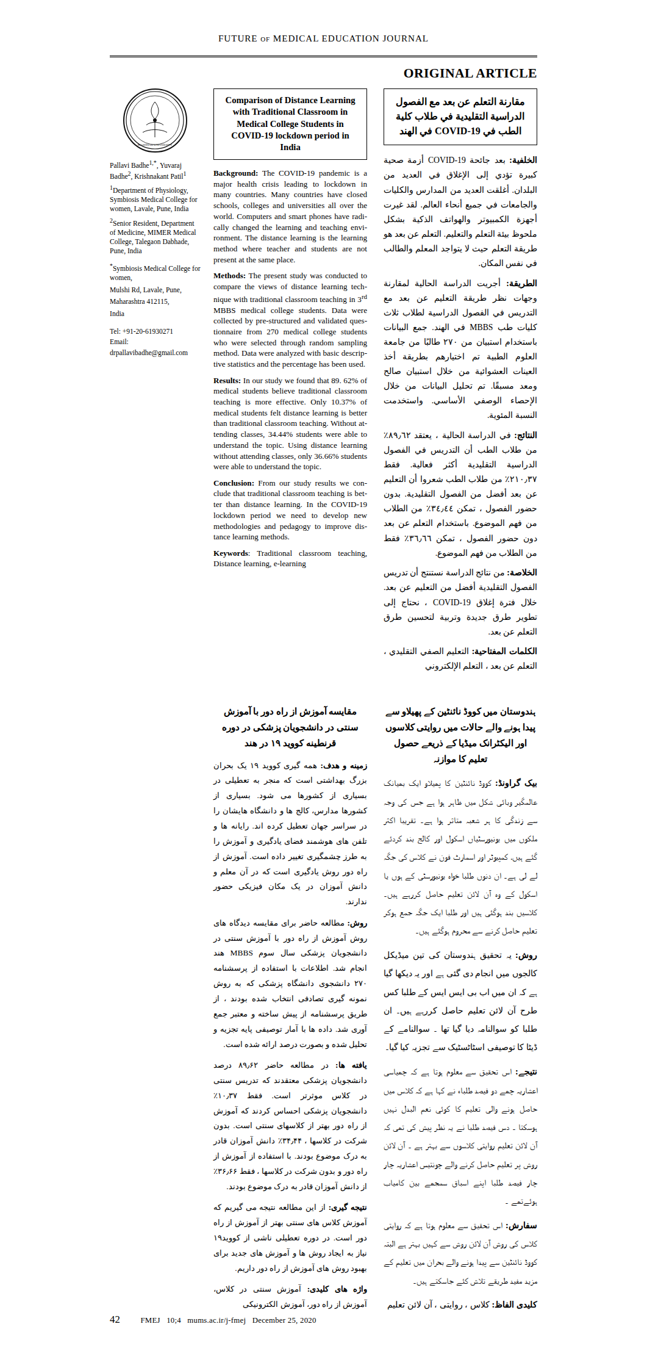FUTURE of MEDICAL EDUCATION JOURNAL
ORIGINAL ARTICLE
MASHHAD UNIVERSITY
Pallavi Badhe1,*, Yuvaraj Badhe2, Krishnakant Patil1
1Department of Physiology, Symbiosis Medical College for women, Lavale, Pune, India
2Senior Resident, Department of Medicine, MIMER Medical College, Talegaon Dabhade, Pune, India
*Symbiosis Medical College for women,
Mulshi Rd, Lavale, Pune,
Maharashtra 412115,
India
Tel: +91-20-61930271
Email:
drpallavibadhe@gmail.com
Comparison of Distance Learning with Traditional Classroom in Medical College Students in COVID-19 lockdown period in India
Background: The COVID-19 pandemic is a major health crisis leading to lockdown in many countries. Many countries have closed schools, colleges and universities all over the world. Computers and smart phones have radically changed the learning and teaching environment. The distance learning is the learning method where teacher and students are not present at the same place.
Methods: The present study was conducted to compare the views of distance learning technique with traditional classroom teaching in 3rd MBBS medical college students. Data were collected by pre-structured and validated questionnaire from 270 medical college students who were selected through random sampling method. Data were analyzed with basic descriptive statistics and the percentage has been used.
Results: In our study we found that 89. 62% of medical students believe traditional classroom teaching is more effective. Only 10.37% of medical students felt distance learning is better than traditional classroom teaching. Without attending classes, 34.44% students were able to understand the topic. Using distance learning without attending classes, only 36.66% students were able to understand the topic.
Conclusion: From our study results we conclude that traditional classroom teaching is better than distance learning. In the COVID-19 lockdown period we need to develop new methodologies and pedagogy to improve distance learning methods.
Keywords: Traditional classroom teaching, Distance learning, e-learning
مقارنة التعلم عن بعد مع الفصول الدراسية التقليدية في طلاب كلية الطب في COVID-19 في الهند
الخلفية: بعد جائحة COVID-19 أزمة صحية كبيرة تؤدي إلى الإغلاق في العديد من البلدان. أغلقت العديد من المدارس والكليات والجامعات في جميع أنحاء العالم. لقد غيرت أجهزة الكمبيوتر والهواتف الذكية بشكل ملحوظ بيئة التعلم والتعليم. التعلم عن بعد هو طريقة التعلم حيث لا يتواجد المعلم والطالب في نفس المكان.
الطريقة: أجريت الدراسة الحالية لمقارنة وجهات نظر طريقة التعليم عن بعد مع التدريس في الفصول الدراسية لطلاب ثلاث كليات طب MBBS في الهند. جمع البيانات باستخدام استبيان من ٢٧٠ طالبًا من جامعة العلوم الطبية تم اختيارهم بطريقة أخذ العينات العشوائية من خلال استبيان صالح ومعد مسبقًا. تم تحليل البيانات من خلال الإحصاء الوصفي الأساسي. واستخدمت النسبة المئوية.
النتائج: في الدراسة الحالية ، يعتقد ٨٩٫٦٢٪ من طلاب الطب أن التدريس في الفصول الدراسية التقليدية أكثر فعالية. فقط ٢١٠٫٣٧٪ من طلاب الطب شعروا أن التعليم عن بعد أفضل من الفصول التقليدية. بدون حضور الفصول ، تمكن ٣٤٫٤٤٪ من الطلاب من فهم الموضوع. باستخدام التعلم عن بعد دون حضور الفصول ، تمكن ٣٦٫٦٦٪ فقط من الطلاب من فهم الموضوع.
الخلاصة: من نتائج الدراسة نستنتج أن تدريس الفصول التقليدية أفضل من التعليم عن بعد. خلال فترة إغلاق COVID-19 ، نحتاج إلى تطوير طرق جديدة وتربية لتحسين طرق التعلم عن بعد.
الكلمات المفتاحية: التعليم الصفي التقليدي ، التعلم عن بعد ، التعلم الإلكتروني
مقایسه آموزش از راه دور با آموزش سنتی در دانشجویان پزشکی در دوره قرنطینه کووید ۱۹ در هند
زمینه و هدف: همه گیری کووید ۱۹ یک بحران بزرگ بهداشتی است که منجر به تعطیلی در بسیاری از کشورها می شود. بسیاری از کشورها مدارس، کالج ها و دانشگاه هایشان را در سراسر جهان تعطیل کرده اند. رایانه ها و تلفن های هوشمند فضای یادگیری و آموزش را به طرز چشمگیری تغییر داده است. آموزش از راه دور روش یادگیری است که در آن معلم و دانش آموزان در یک مکان فیزیکی حضور ندارند.
روش: مطالعه حاضر برای مقایسه دیدگاه های روش آموزش از راه دور با آموزش سنتی در دانشجویان پزشکی سال سوم MBBS هند انجام شد. اطلاعات با استفاده از پرسشنامه ۲۷۰ دانشجوی دانشگاه پزشکی که به روش نمونه گیری تصادفی انتخاب شده بودند ، از طریق پرسشنامه از پیش ساخته و معتبر جمع آوری شد. داده ها با آمار توصیفی پایه تجزیه و تحلیل شده و بصورت درصد ارائه شده است.
یافته ها: در مطالعه حاضر ۸۹٫۶۲ درصد دانشجویان پزشکی معتقدند که تدریس سنتی در کلاس موثرتر است. فقط ۱۰٫۳۷٪ دانشجویان پزشکی احساس کردند که آموزش از راه دور بهتر از کلاسهای سنتی است. بدون شرکت در کلاسها ، ۳۴٫۴۴٪ دانش آموزان قادر به درک موضوع بودند. با استفاده از آموزش از راه دور و بدون شرکت در کلاسها ، فقط ۳۶٫۶۶٪ از دانش آموزان قادر به درک موضوع بودند.
نتیجه گیری: از این مطالعه نتیجه می گیریم که آموزش کلاس های سنتی بهتر از آموزش از راه دور است. در دوره تعطیلی ناشی از کووید۱۹ نیاز به ایجاد روش ها و آموزش های جدید برای بهبود روش های آموزش از راه دور داریم.
واژه های کلیدی: آموزش سنتی در کلاس، آموزش از راه دور، آموزش الکترونیکی
ہندوستان میں کووڈ نائنٹین کے پھیلاو سے پیدا ہونے والے حالات میں روایتی کلاسوں اور الیکٹرانک میڈیا کے ذریعے حصول تعلیم کا موازنہ
بیک گراونڈ: کووڈ نائنٹین کا پھیلاو ایک بھیانک عالمگیر وبائی شکل میں ظاہر ہوا ہے جس کی وجہ سے زندگی کا ہر شعبہ متاثر ہوا ہے۔ تقریبا اکثر ملکوں میں یونیورسٹیاں اسکول اور کالج بند کردئے گئے ہیں، کمپیوٹر اور اسمارٹ فون نے کلاس کی جگہ لے لی ہے۔ ان دنوں طلبا خواہ یونیورسٹی کے ہوں یا اسکول کے وہ آن لائن تعلیم حاصل کررہے ہیں۔ کلاسیں بند ہوگئی ہیں اور طلبا ایک جگہ جمع ہوکر تعلیم حاصل کرنے سے محروم ہوگئے ہیں۔
روش: یہ تحقیق ہندوستان کی تین میڈیکل کالجوں میں انجام دی گئی ہے اور یہ دیکھا گیا ہے کہ ان میں اب بی ایس ایس کے طلبا کس طرح آن لائن تعلیم حاصل کررہے ہیں۔ ان طلبا کو سوالنامہ دیا گیا تھا ۔ سوالنامے کے ڈیٹا کا توصیفی اسٹاٹسٹیک سے تجزیہ کیا گیا۔
نتیجے: اس تحقیق سے معلوم ہوتا ہے کہ چھیاسی اعشاریہ چھے دو فیصد طلباء نے کہا ہے کہ کلاس میں حاصل ہونے والی تعلیم کا کوئي نعم البدل نہیں ہوسکتا ۔ دس فیصد طلبا نے یہ نظر پیش کی تھی کہ آن لائن تعلیم روایتی کلاسوں سے بہتر ہے ۔ آن لائن روش پر تعلیم حاصل کرنے والے چونتیس اعشاریہ چار چار فیصد طلبا اپنے اسباق سمجھے بین کامیاب ہوئےتھے ۔
سفارش: اس تحقیق سے معلوم ہوتا ہے کہ روایتی کلاس کی روش آن لائن روش سے کہیں بہتر ہے البتہ کووڈ نائنٹین سے پیدا ہونے والے بحران میں تعلیم کے مزید مفید طریقے تلاش کئے جاسکتے ہیں۔
کلیدی الفاظ: کلاس ، روایتی ، آن لائن تعلیم
42
FMEJ 10;4 mums.ac.ir/j-fmej December 25, 2020